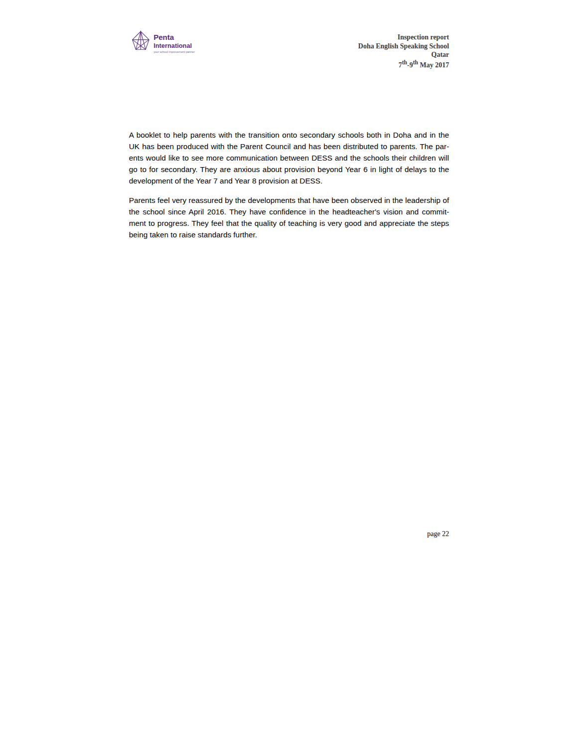Penta International your school improvement partner
Inspection report
Doha English Speaking School
Qatar
7th-9th May 2017
A booklet to help parents with the transition onto secondary schools both in Doha and in the UK has been produced with the Parent Council and has been distributed to parents. The parents would like to see more communication between DESS and the schools their children will go to for secondary. They are anxious about provision beyond Year 6 in light of delays to the development of the Year 7 and Year 8 provision at DESS.
Parents feel very reassured by the developments that have been observed in the leadership of the school since April 2016. They have confidence in the headteacher's vision and commitment to progress. They feel that the quality of teaching is very good and appreciate the steps being taken to raise standards further.
page 22